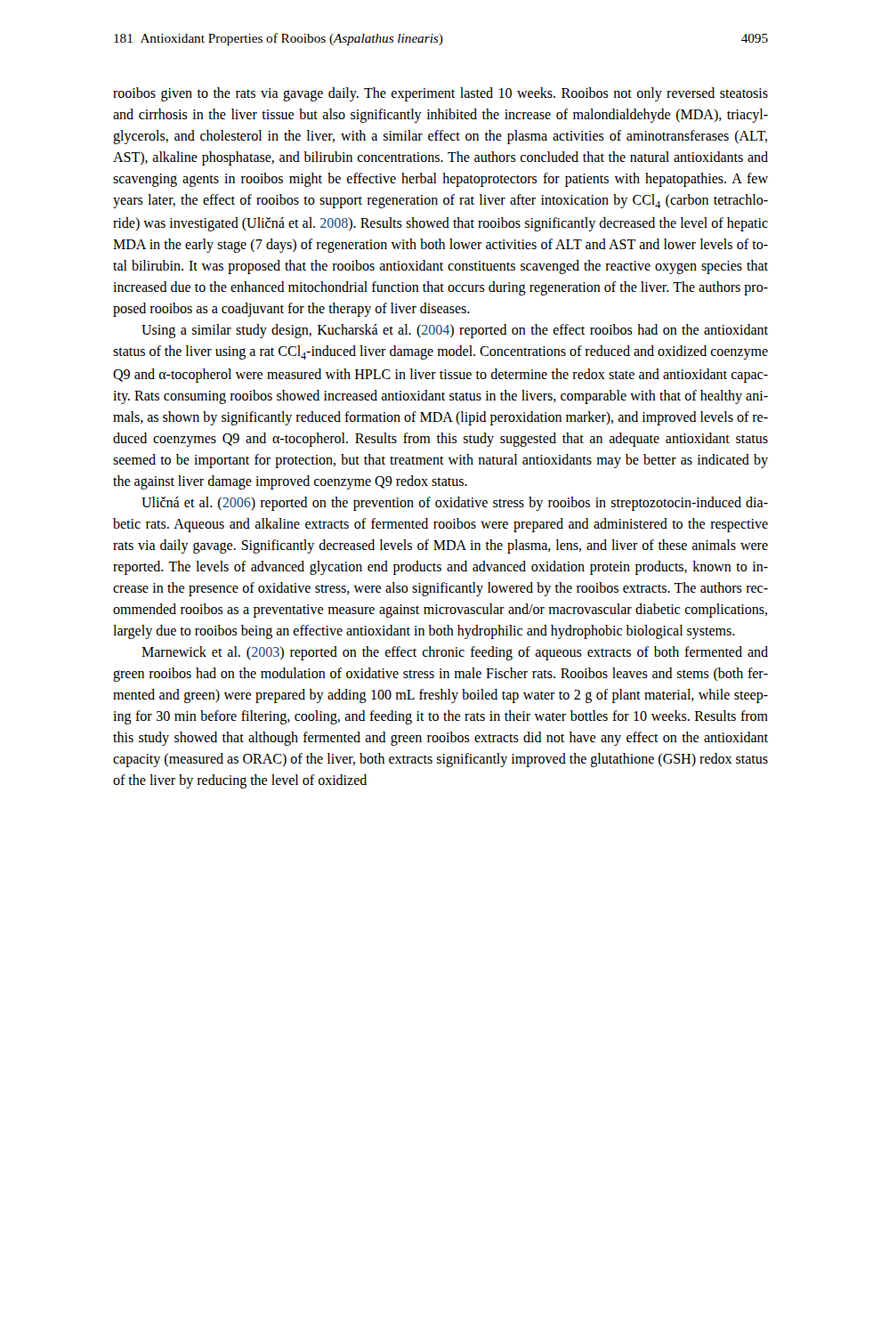181 Antioxidant Properties of Rooibos (Aspalathus linearis) 4095
rooibos given to the rats via gavage daily. The experiment lasted 10 weeks. Rooibos not only reversed steatosis and cirrhosis in the liver tissue but also significantly inhibited the increase of malondialdehyde (MDA), triacylglycerols, and cholesterol in the liver, with a similar effect on the plasma activities of aminotransferases (ALT, AST), alkaline phosphatase, and bilirubin concentrations. The authors concluded that the natural antioxidants and scavenging agents in rooibos might be effective herbal hepatoprotectors for patients with hepatopathies. A few years later, the effect of rooibos to support regeneration of rat liver after intoxication by CCl4 (carbon tetrachloride) was investigated (Uličná et al. 2008). Results showed that rooibos significantly decreased the level of hepatic MDA in the early stage (7 days) of regeneration with both lower activities of ALT and AST and lower levels of total bilirubin. It was proposed that the rooibos antioxidant constituents scavenged the reactive oxygen species that increased due to the enhanced mitochondrial function that occurs during regeneration of the liver. The authors proposed rooibos as a coadjuvant for the therapy of liver diseases.
Using a similar study design, Kucharská et al. (2004) reported on the effect rooibos had on the antioxidant status of the liver using a rat CCl4-induced liver damage model. Concentrations of reduced and oxidized coenzyme Q9 and α-tocopherol were measured with HPLC in liver tissue to determine the redox state and antioxidant capacity. Rats consuming rooibos showed increased antioxidant status in the livers, comparable with that of healthy animals, as shown by significantly reduced formation of MDA (lipid peroxidation marker), and improved levels of reduced coenzymes Q9 and α-tocopherol. Results from this study suggested that an adequate antioxidant status seemed to be important for protection, but that treatment with natural antioxidants may be better as indicated by the against liver damage improved coenzyme Q9 redox status.
Uličná et al. (2006) reported on the prevention of oxidative stress by rooibos in streptozotocin-induced diabetic rats. Aqueous and alkaline extracts of fermented rooibos were prepared and administered to the respective rats via daily gavage. Significantly decreased levels of MDA in the plasma, lens, and liver of these animals were reported. The levels of advanced glycation end products and advanced oxidation protein products, known to increase in the presence of oxidative stress, were also significantly lowered by the rooibos extracts. The authors recommended rooibos as a preventative measure against microvascular and/or macrovascular diabetic complications, largely due to rooibos being an effective antioxidant in both hydrophilic and hydrophobic biological systems.
Marnewick et al. (2003) reported on the effect chronic feeding of aqueous extracts of both fermented and green rooibos had on the modulation of oxidative stress in male Fischer rats. Rooibos leaves and stems (both fermented and green) were prepared by adding 100 mL freshly boiled tap water to 2 g of plant material, while steeping for 30 min before filtering, cooling, and feeding it to the rats in their water bottles for 10 weeks. Results from this study showed that although fermented and green rooibos extracts did not have any effect on the antioxidant capacity (measured as ORAC) of the liver, both extracts significantly improved the glutathione (GSH) redox status of the liver by reducing the level of oxidized